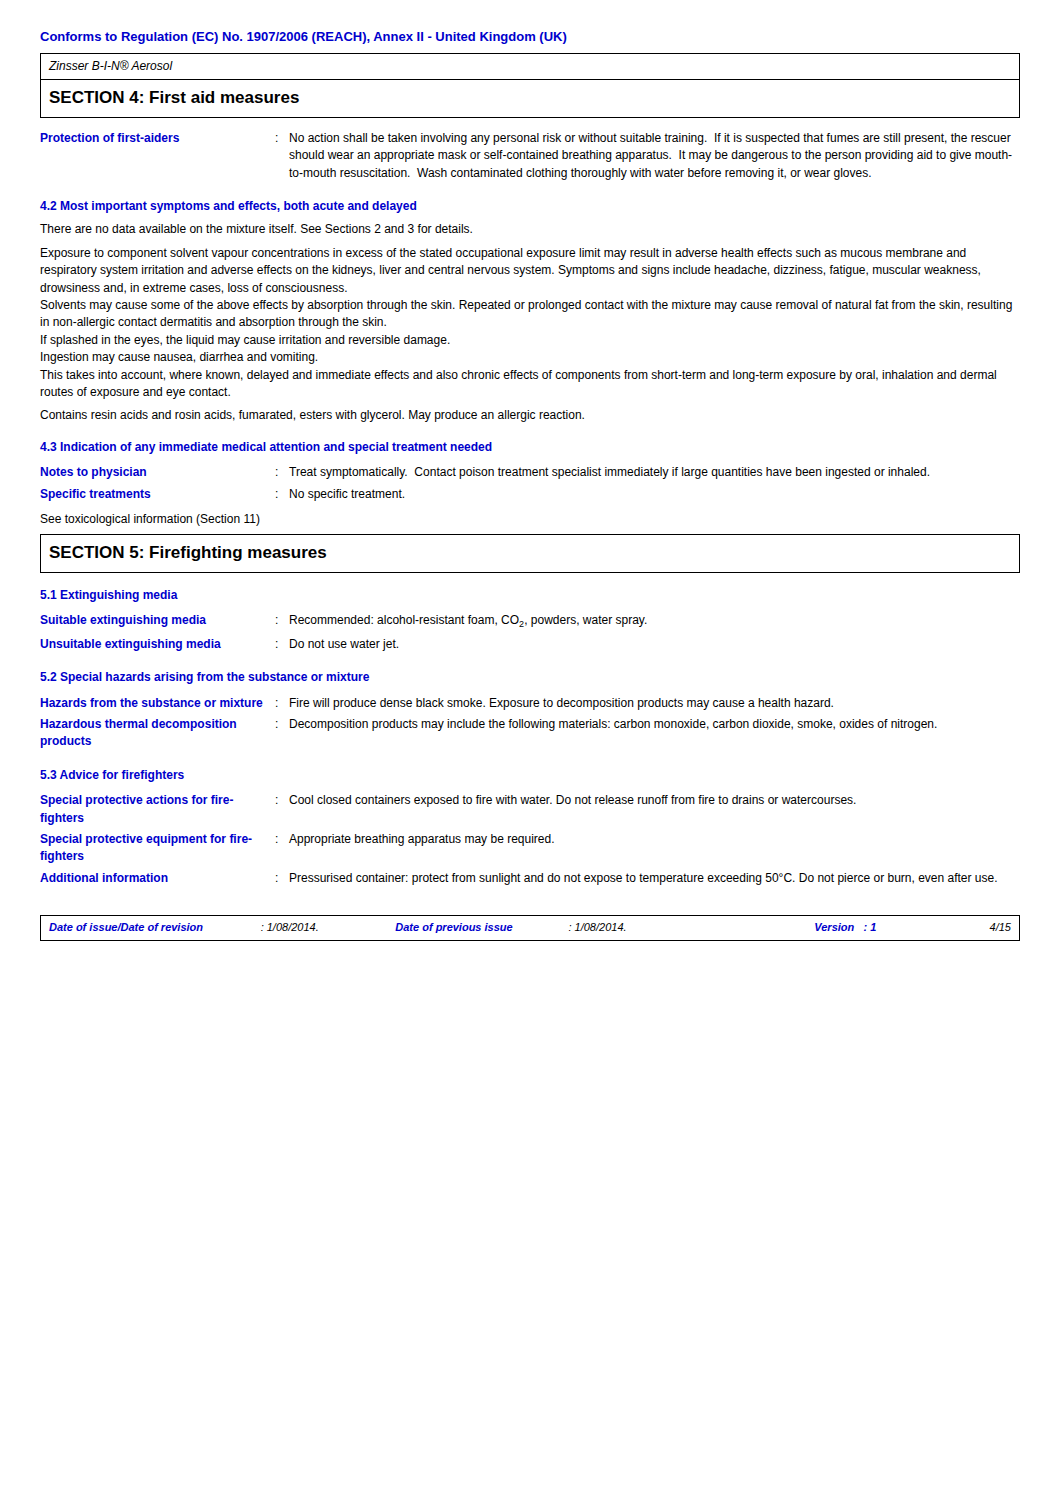Conforms to Regulation (EC) No. 1907/2006 (REACH), Annex II - United Kingdom (UK)
Zinsser B-I-N® Aerosol
SECTION 4: First aid measures
| Protection of first-aiders | : | No action shall be taken involving any personal risk or without suitable training. If it is suspected that fumes are still present, the rescuer should wear an appropriate mask or self-contained breathing apparatus. It may be dangerous to the person providing aid to give mouth-to-mouth resuscitation. Wash contaminated clothing thoroughly with water before removing it, or wear gloves. |
4.2 Most important symptoms and effects, both acute and delayed
There are no data available on the mixture itself. See Sections 2 and 3 for details.
Exposure to component solvent vapour concentrations in excess of the stated occupational exposure limit may result in adverse health effects such as mucous membrane and respiratory system irritation and adverse effects on the kidneys, liver and central nervous system. Symptoms and signs include headache, dizziness, fatigue, muscular weakness, drowsiness and, in extreme cases, loss of consciousness.
Solvents may cause some of the above effects by absorption through the skin. Repeated or prolonged contact with the mixture may cause removal of natural fat from the skin, resulting in non-allergic contact dermatitis and absorption through the skin.
If splashed in the eyes, the liquid may cause irritation and reversible damage.
Ingestion may cause nausea, diarrhea and vomiting.
This takes into account, where known, delayed and immediate effects and also chronic effects of components from short-term and long-term exposure by oral, inhalation and dermal routes of exposure and eye contact.
Contains resin acids and rosin acids, fumarated, esters with glycerol. May produce an allergic reaction.
4.3 Indication of any immediate medical attention and special treatment needed
| Notes to physician | : | Treat symptomatically. Contact poison treatment specialist immediately if large quantities have been ingested or inhaled. |
| Specific treatments | : | No specific treatment. |
See toxicological information (Section 11)
SECTION 5: Firefighting measures
5.1 Extinguishing media
| Suitable extinguishing media | : | Recommended: alcohol-resistant foam, CO 2 , powders, water spray. |
| Unsuitable extinguishing media | : | Do not use water jet. |
5.2 Special hazards arising from the substance or mixture
| Hazards from the substance or mixture | : | Fire will produce dense black smoke. Exposure to decomposition products may cause a health hazard. |
| Hazardous thermal decomposition products | : | Decomposition products may include the following materials: carbon monoxide, carbon dioxide, smoke, oxides of nitrogen. |
5.3 Advice for firefighters
| Special protective actions for fire-fighters | : | Cool closed containers exposed to fire with water. Do not release runoff from fire to drains or watercourses. |
| Special protective equipment for fire-fighters | : | Appropriate breathing apparatus may be required. |
| Additional information | : | Pressurised container: protect from sunlight and do not expose to temperature exceeding 50°C. Do not pierce or burn, even after use. |
| Date of issue/Date of revision | : 1/08/2014. | Date of previous issue | : 1/08/2014. | Version : 1 | 4/15 |